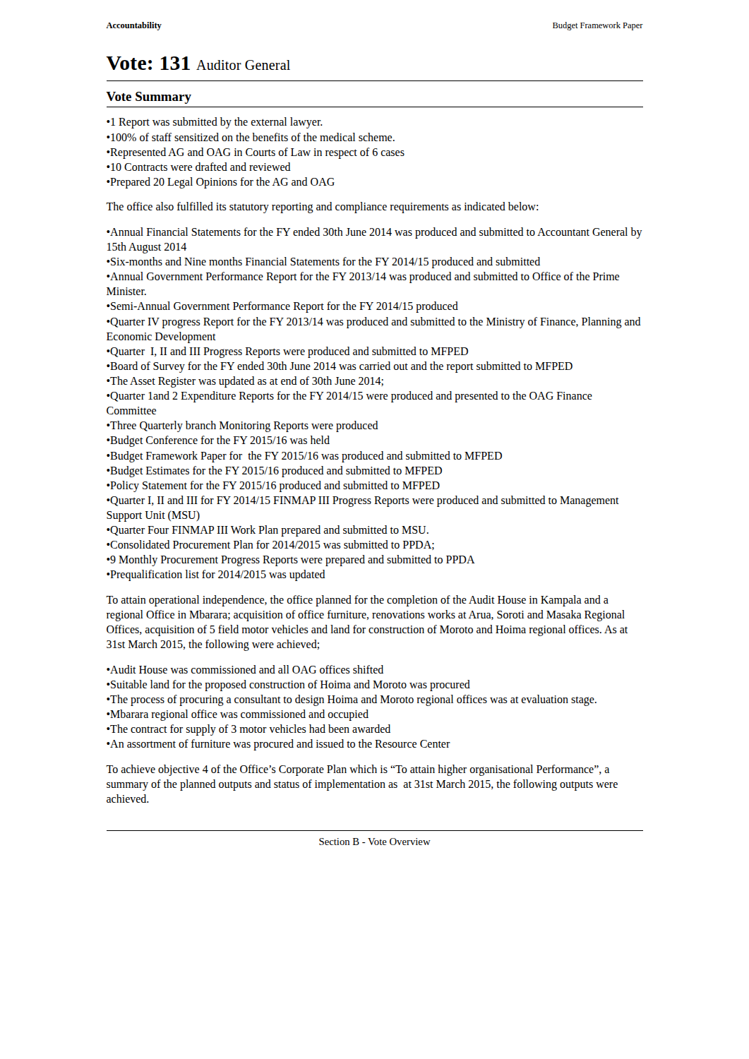Accountability Budget Framework Paper
Vote: 131 Auditor General
Vote Summary
•1 Report was submitted by the external lawyer.
•100% of staff sensitized on the benefits of the medical scheme.
•Represented AG and OAG in Courts of Law in respect of 6 cases
•10 Contracts were drafted and reviewed
•Prepared 20 Legal Opinions for the AG and OAG
The office also fulfilled its statutory reporting and compliance requirements as indicated below:
•Annual Financial Statements for the FY ended 30th June 2014 was produced and submitted to Accountant General by 15th August 2014
•Six-months and Nine months Financial Statements for the FY 2014/15 produced and submitted
•Annual Government Performance Report for the FY 2013/14 was produced and submitted to Office of the Prime Minister.
•Semi-Annual Government Performance Report for the FY 2014/15 produced
•Quarter IV progress Report for the FY 2013/14 was produced and submitted to the Ministry of Finance, Planning and Economic Development
•Quarter I, II and III Progress Reports were produced and submitted to MFPED
•Board of Survey for the FY ended 30th June 2014 was carried out and the report submitted to MFPED
•The Asset Register was updated as at end of 30th June 2014;
•Quarter 1and 2 Expenditure Reports for the FY 2014/15 were produced and presented to the OAG Finance Committee
•Three Quarterly branch Monitoring Reports were produced
•Budget Conference for the FY 2015/16 was held
•Budget Framework Paper for the FY 2015/16 was produced and submitted to MFPED
•Budget Estimates for the FY 2015/16 produced and submitted to MFPED
•Policy Statement for the FY 2015/16 produced and submitted to MFPED
•Quarter I, II and III for FY 2014/15 FINMAP III Progress Reports were produced and submitted to Management Support Unit (MSU)
•Quarter Four FINMAP III Work Plan prepared and submitted to MSU.
•Consolidated Procurement Plan for 2014/2015 was submitted to PPDA;
•9 Monthly Procurement Progress Reports were prepared and submitted to PPDA
•Prequalification list for 2014/2015 was updated
To attain operational independence, the office planned for the completion of the Audit House in Kampala and a regional Office in Mbarara; acquisition of office furniture, renovations works at Arua, Soroti and Masaka Regional Offices, acquisition of 5 field motor vehicles and land for construction of Moroto and Hoima regional offices. As at 31st March 2015, the following were achieved;
•Audit House was commissioned and all OAG offices shifted
•Suitable land for the proposed construction of Hoima and Moroto was procured
•The process of procuring a consultant to design Hoima and Moroto regional offices was at evaluation stage.
•Mbarara regional office was commissioned and occupied
•The contract for supply of 3 motor vehicles had been awarded
•An assortment of furniture was procured and issued to the Resource Center
To achieve objective 4 of the Office’s Corporate Plan which is “To attain higher organisational Performance”, a summary of the planned outputs and status of implementation as at 31st March 2015, the following outputs were achieved.
Section B - Vote Overview